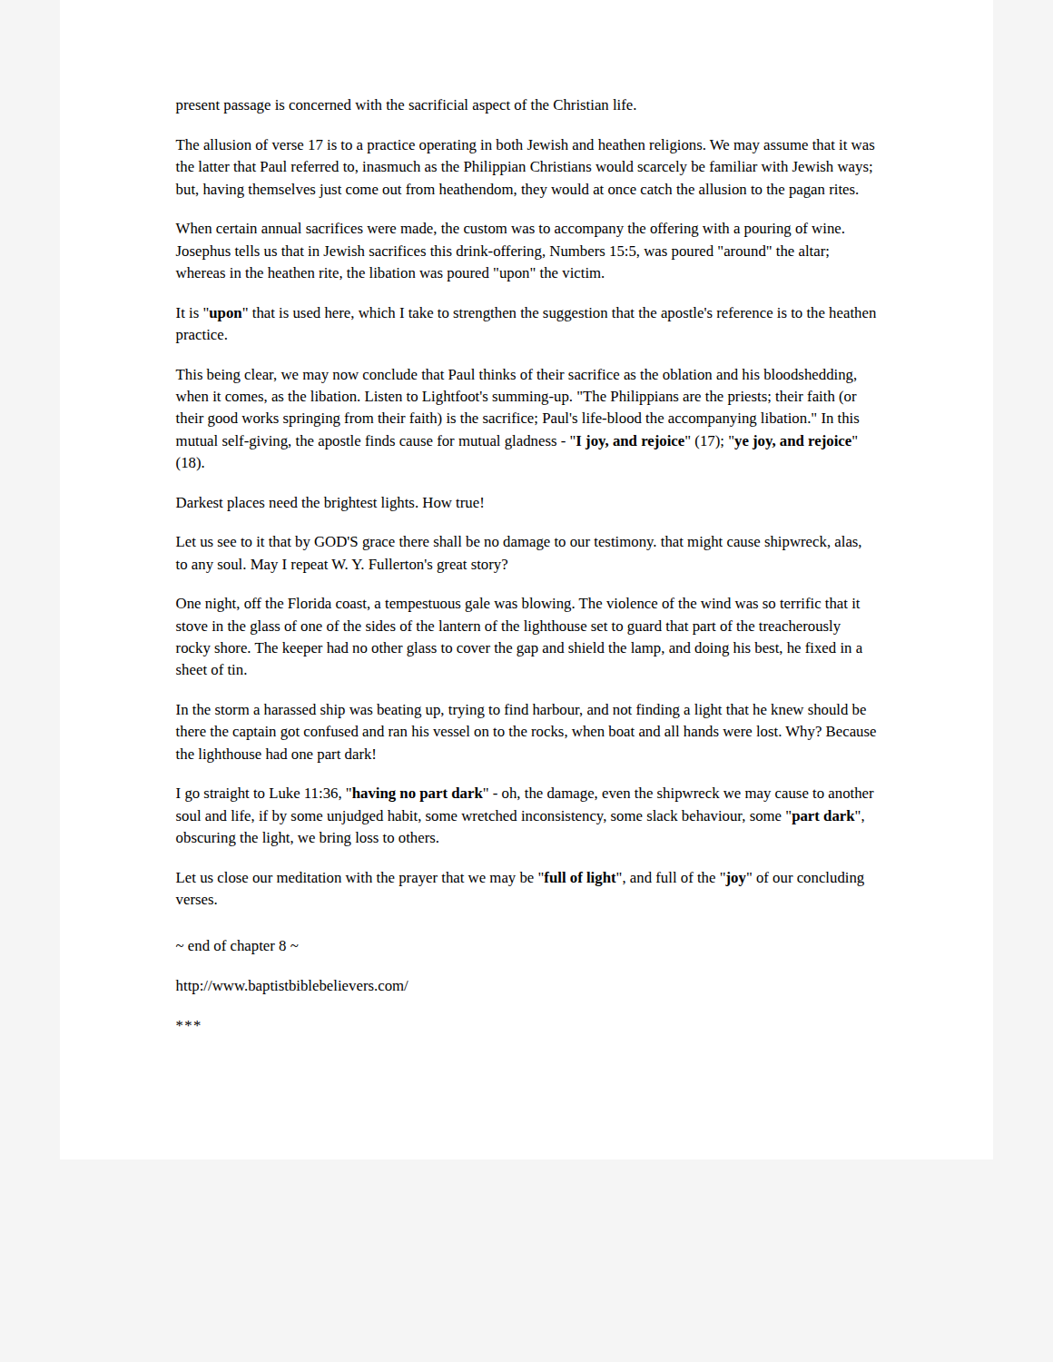present passage is concerned with the sacrificial aspect of the Christian life.
The allusion of verse 17 is to a practice operating in both Jewish and heathen religions. We may assume that it was the latter that Paul referred to, inasmuch as the Philippian Christians would scarcely be familiar with Jewish ways; but, having themselves just come out from heathendom, they would at once catch the allusion to the pagan rites.
When certain annual sacrifices were made, the custom was to accompany the offering with a pouring of wine. Josephus tells us that in Jewish sacrifices this drink-offering, Numbers 15:5, was poured "around" the altar; whereas in the heathen rite, the libation was poured "upon" the victim.
It is "upon" that is used here, which I take to strengthen the suggestion that the apostle's reference is to the heathen practice.
This being clear, we may now conclude that Paul thinks of their sacrifice as the oblation and his bloodshedding, when it comes, as the libation. Listen to Lightfoot's summing-up. "The Philippians are the priests; their faith (or their good works springing from their faith) is the sacrifice; Paul's life-blood the accompanying libation." In this mutual self-giving, the apostle finds cause for mutual gladness - "I joy, and rejoice" (17); "ye joy, and rejoice" (18).
Darkest places need the brightest lights. How true!
Let us see to it that by GOD'S grace there shall be no damage to our testimony. that might cause shipwreck, alas, to any soul. May I repeat W. Y. Fullerton's great story?
One night, off the Florida coast, a tempestuous gale was blowing. The violence of the wind was so terrific that it stove in the glass of one of the sides of the lantern of the lighthouse set to guard that part of the treacherously rocky shore. The keeper had no other glass to cover the gap and shield the lamp, and doing his best, he fixed in a sheet of tin.
In the storm a harassed ship was beating up, trying to find harbour, and not finding a light that he knew should be there the captain got confused and ran his vessel on to the rocks, when boat and all hands were lost. Why? Because the lighthouse had one part dark!
I go straight to Luke 11:36, "having no part dark" - oh, the damage, even the shipwreck we may cause to another soul and life, if by some unjudged habit, some wretched inconsistency, some slack behaviour, some "part dark", obscuring the light, we bring loss to others.
Let us close our meditation with the prayer that we may be "full of light", and full of the "joy" of our concluding verses.
~ end of chapter 8 ~
http://www.baptistbiblebelievers.com/
***